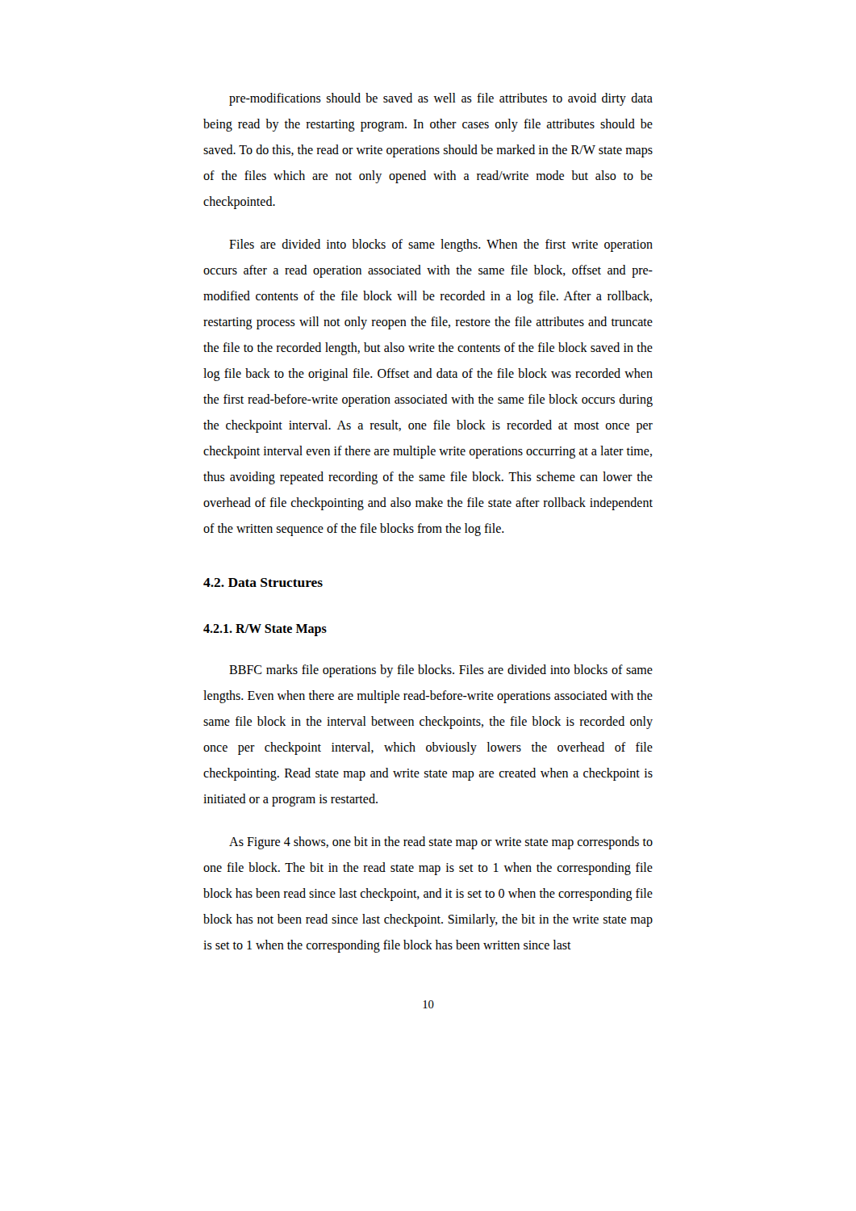pre-modifications should be saved as well as file attributes to avoid dirty data being read by the restarting program. In other cases only file attributes should be saved. To do this, the read or write operations should be marked in the R/W state maps of the files which are not only opened with a read/write mode but also to be checkpointed.
Files are divided into blocks of same lengths. When the first write operation occurs after a read operation associated with the same file block, offset and pre-modified contents of the file block will be recorded in a log file. After a rollback, restarting process will not only reopen the file, restore the file attributes and truncate the file to the recorded length, but also write the contents of the file block saved in the log file back to the original file. Offset and data of the file block was recorded when the first read-before-write operation associated with the same file block occurs during the checkpoint interval. As a result, one file block is recorded at most once per checkpoint interval even if there are multiple write operations occurring at a later time, thus avoiding repeated recording of the same file block. This scheme can lower the overhead of file checkpointing and also make the file state after rollback independent of the written sequence of the file blocks from the log file.
4.2. Data Structures
4.2.1. R/W State Maps
BBFC marks file operations by file blocks. Files are divided into blocks of same lengths. Even when there are multiple read-before-write operations associated with the same file block in the interval between checkpoints, the file block is recorded only once per checkpoint interval, which obviously lowers the overhead of file checkpointing. Read state map and write state map are created when a checkpoint is initiated or a program is restarted.
As Figure 4 shows, one bit in the read state map or write state map corresponds to one file block. The bit in the read state map is set to 1 when the corresponding file block has been read since last checkpoint, and it is set to 0 when the corresponding file block has not been read since last checkpoint. Similarly, the bit in the write state map is set to 1 when the corresponding file block has been written since last
10